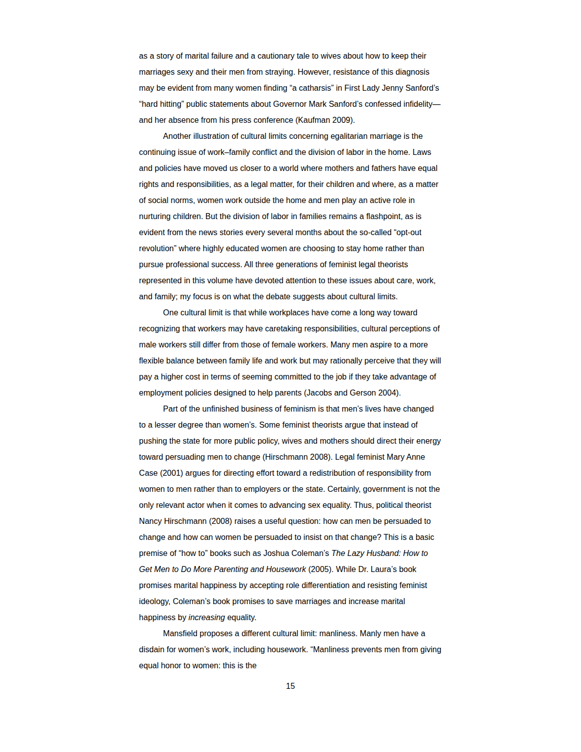as a story of marital failure and a cautionary tale to wives about how to keep their marriages sexy and their men from straying. However, resistance of this diagnosis may be evident from many women finding “a catharsis” in First Lady Jenny Sanford’s “hard hitting” public statements about Governor Mark Sanford’s confessed infidelity—and her absence from his press conference (Kaufman 2009).
Another illustration of cultural limits concerning egalitarian marriage is the continuing issue of work–family conflict and the division of labor in the home. Laws and policies have moved us closer to a world where mothers and fathers have equal rights and responsibilities, as a legal matter, for their children and where, as a matter of social norms, women work outside the home and men play an active role in nurturing children. But the division of labor in families remains a flashpoint, as is evident from the news stories every several months about the so-called “opt-out revolution” where highly educated women are choosing to stay home rather than pursue professional success. All three generations of feminist legal theorists represented in this volume have devoted attention to these issues about care, work, and family; my focus is on what the debate suggests about cultural limits.
One cultural limit is that while workplaces have come a long way toward recognizing that workers may have caretaking responsibilities, cultural perceptions of male workers still differ from those of female workers. Many men aspire to a more flexible balance between family life and work but may rationally perceive that they will pay a higher cost in terms of seeming committed to the job if they take advantage of employment policies designed to help parents (Jacobs and Gerson 2004).
Part of the unfinished business of feminism is that men’s lives have changed to a lesser degree than women’s. Some feminist theorists argue that instead of pushing the state for more public policy, wives and mothers should direct their energy toward persuading men to change (Hirschmann 2008). Legal feminist Mary Anne Case (2001) argues for directing effort toward a redistribution of responsibility from women to men rather than to employers or the state. Certainly, government is not the only relevant actor when it comes to advancing sex equality. Thus, political theorist Nancy Hirschmann (2008) raises a useful question: how can men be persuaded to change and how can women be persuaded to insist on that change? This is a basic premise of “how to” books such as Joshua Coleman’s The Lazy Husband: How to Get Men to Do More Parenting and Housework (2005). While Dr. Laura’s book promises marital happiness by accepting role differentiation and resisting feminist ideology, Coleman’s book promises to save marriages and increase marital happiness by increasing equality.
Mansfield proposes a different cultural limit: manliness. Manly men have a disdain for women’s work, including housework. “Manliness prevents men from giving equal honor to women: this is the
15